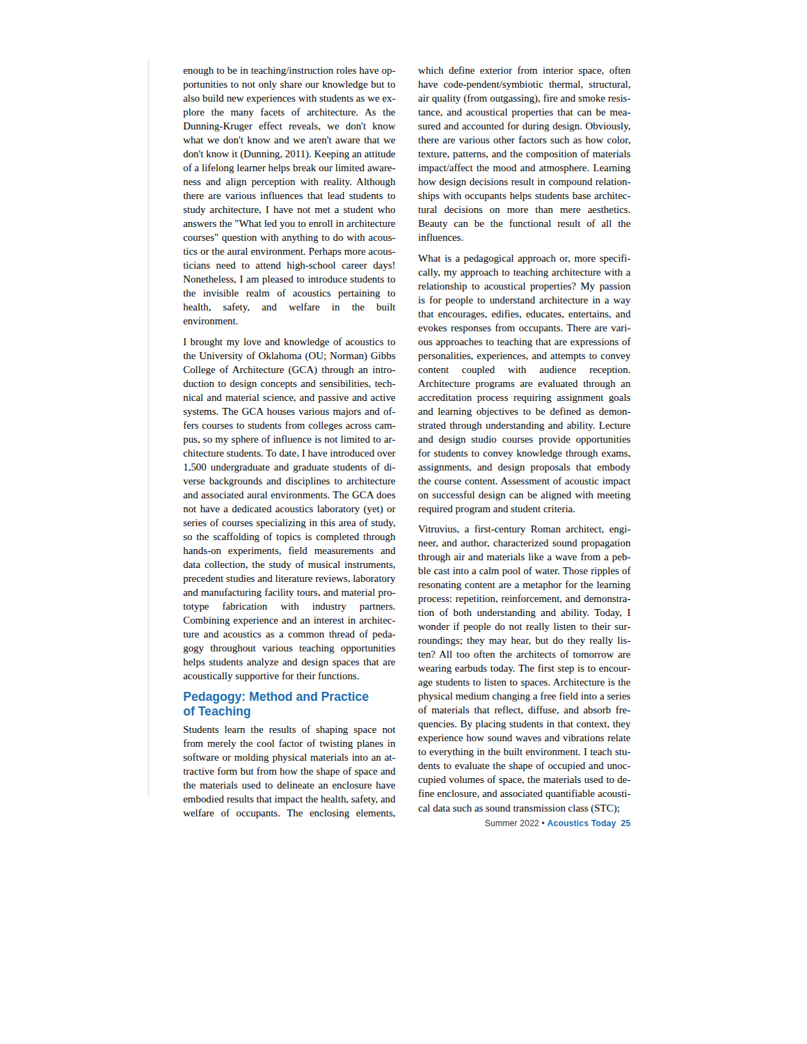enough to be in teaching/instruction roles have opportunities to not only share our knowledge but to also build new experiences with students as we explore the many facets of architecture. As the Dunning-Kruger effect reveals, we don't know what we don't know and we aren't aware that we don't know it (Dunning, 2011). Keeping an attitude of a lifelong learner helps break our limited awareness and align perception with reality. Although there are various influences that lead students to study architecture, I have not met a student who answers the "What led you to enroll in architecture courses" question with anything to do with acoustics or the aural environment. Perhaps more acousticians need to attend high-school career days! Nonetheless, I am pleased to introduce students to the invisible realm of acoustics pertaining to health, safety, and welfare in the built environment.
I brought my love and knowledge of acoustics to the University of Oklahoma (OU; Norman) Gibbs College of Architecture (GCA) through an introduction to design concepts and sensibilities, technical and material science, and passive and active systems. The GCA houses various majors and offers courses to students from colleges across campus, so my sphere of influence is not limited to architecture students. To date, I have introduced over 1,500 undergraduate and graduate students of diverse backgrounds and disciplines to architecture and associated aural environments. The GCA does not have a dedicated acoustics laboratory (yet) or series of courses specializing in this area of study, so the scaffolding of topics is completed through hands-on experiments, field measurements and data collection, the study of musical instruments, precedent studies and literature reviews, laboratory and manufacturing facility tours, and material prototype fabrication with industry partners. Combining experience and an interest in architecture and acoustics as a common thread of pedagogy throughout various teaching opportunities helps students analyze and design spaces that are acoustically supportive for their functions.
Pedagogy: Method and Practice
of Teaching
Students learn the results of shaping space not from merely the cool factor of twisting planes in software or molding physical materials into an attractive form but from how the shape of space and the materials used to delineate an enclosure have embodied results that impact the health, safety, and welfare of occupants. The enclosing elements, which define exterior from interior space, often have code-pendent/symbiotic thermal, structural, air quality (from outgassing), fire and smoke resistance, and acoustical properties that can be measured and accounted for during design. Obviously, there are various other factors such as how color, texture, patterns, and the composition of materials impact/affect the mood and atmosphere. Learning how design decisions result in compound relationships with occupants helps students base architectural decisions on more than mere aesthetics. Beauty can be the functional result of all the influences.
What is a pedagogical approach or, more specifically, my approach to teaching architecture with a relationship to acoustical properties? My passion is for people to understand architecture in a way that encourages, edifies, educates, entertains, and evokes responses from occupants. There are various approaches to teaching that are expressions of personalities, experiences, and attempts to convey content coupled with audience reception. Architecture programs are evaluated through an accreditation process requiring assignment goals and learning objectives to be defined as demonstrated through understanding and ability. Lecture and design studio courses provide opportunities for students to convey knowledge through exams, assignments, and design proposals that embody the course content. Assessment of acoustic impact on successful design can be aligned with meeting required program and student criteria.
Vitruvius, a first-century Roman architect, engineer, and author, characterized sound propagation through air and materials like a wave from a pebble cast into a calm pool of water. Those ripples of resonating content are a metaphor for the learning process: repetition, reinforcement, and demonstration of both understanding and ability. Today, I wonder if people do not really listen to their surroundings; they may hear, but do they really listen? All too often the architects of tomorrow are wearing earbuds today. The first step is to encourage students to listen to spaces. Architecture is the physical medium changing a free field into a series of materials that reflect, diffuse, and absorb frequencies. By placing students in that context, they experience how sound waves and vibrations relate to everything in the built environment. I teach students to evaluate the shape of occupied and unoccupied volumes of space, the materials used to define enclosure, and associated quantifiable acoustical data such as sound transmission class (STC);
Summer 2022 • Acoustics Today 25